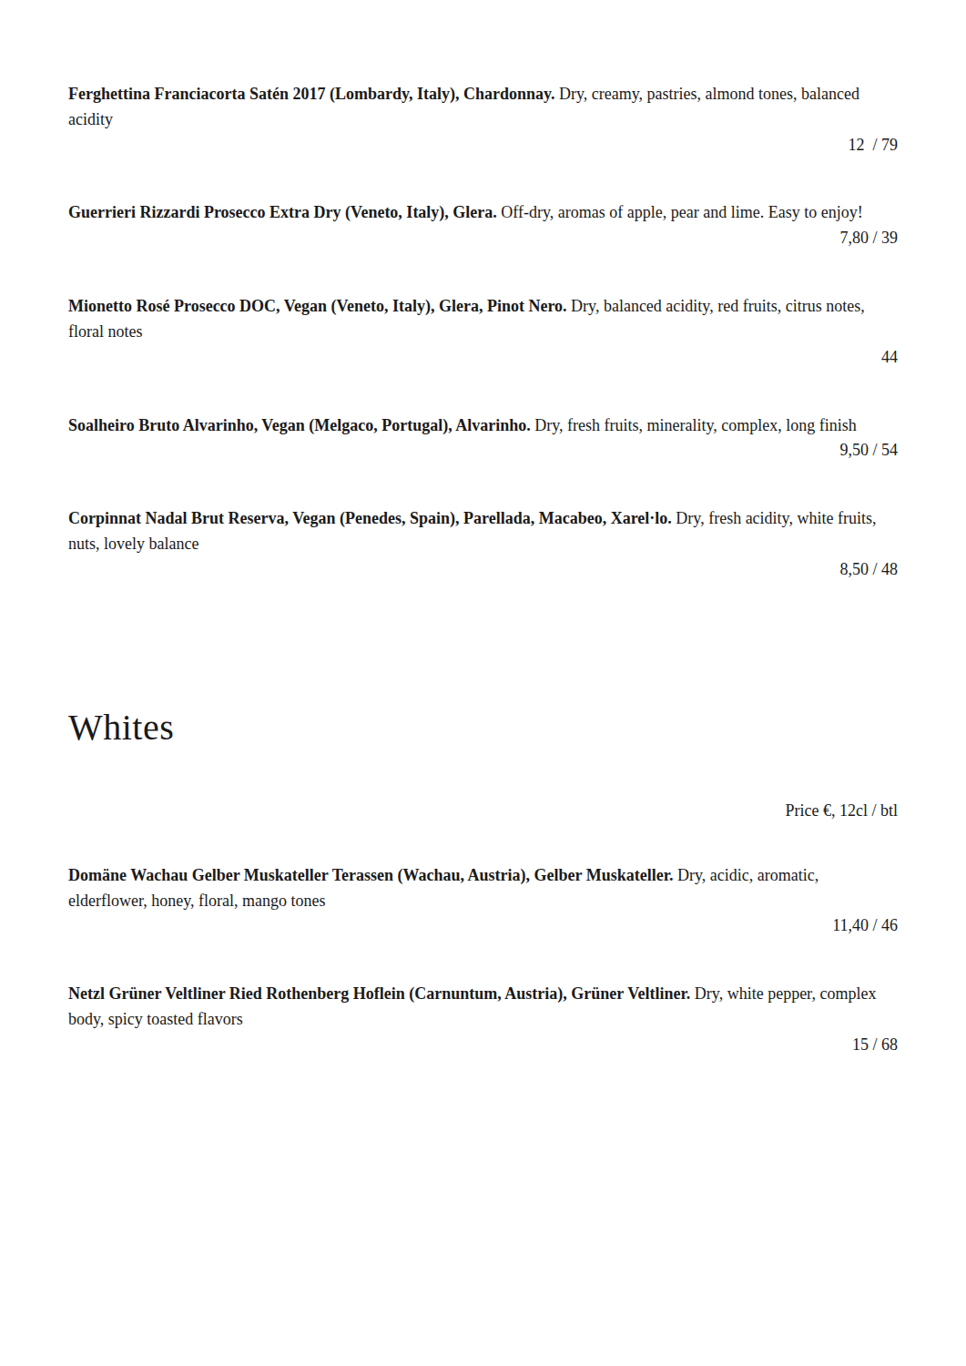Ferghettina Franciacorta Satén 2017 (Lombardy, Italy), Chardonnay. Dry, creamy, pastries, almond tones, balanced acidity
12 / 79
Guerrieri Rizzardi Prosecco Extra Dry (Veneto, Italy), Glera. Off-dry, aromas of apple, pear and lime. Easy to enjoy!
7,80 / 39
Mionetto Rosé Prosecco DOC, Vegan (Veneto, Italy), Glera, Pinot Nero. Dry, balanced acidity, red fruits, citrus notes, floral notes
44
Soalheiro Bruto Alvarinho, Vegan (Melgaco, Portugal), Alvarinho. Dry, fresh fruits, minerality, complex, long finish
9,50 / 54
Corpinnat Nadal Brut Reserva, Vegan (Penedes, Spain), Parellada, Macabeo, Xarel·lo. Dry, fresh acidity, white fruits, nuts, lovely balance
8,50 / 48
Whites
Price €, 12cl / btl
Domäne Wachau Gelber Muskateller Terassen (Wachau, Austria), Gelber Muskateller. Dry, acidic, aromatic, elderflower, honey, floral, mango tones
11,40 / 46
Netzl Grüner Veltliner Ried Rothenberg Hoflein (Carnuntum, Austria), Grüner Veltliner. Dry, white pepper, complex body, spicy toasted flavors
15 / 68